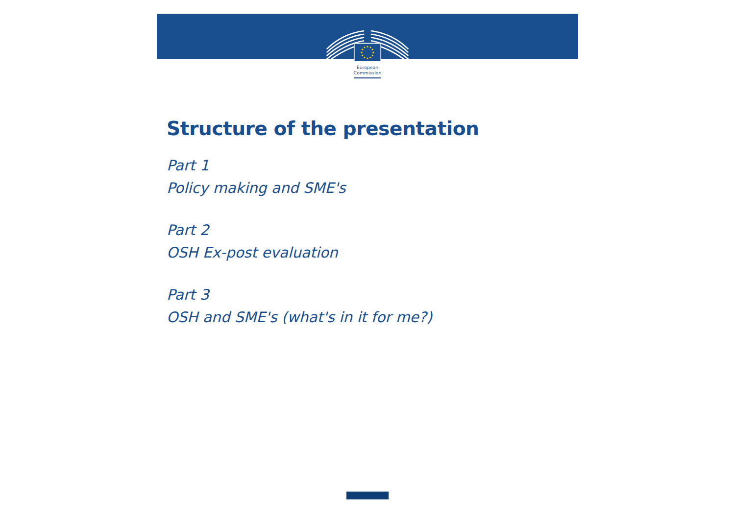European Commission
Structure of the presentation
Part 1
Policy making and SME's
Part 2
OSH Ex-post evaluation
Part 3
OSH and SME's (what's in it for me?)